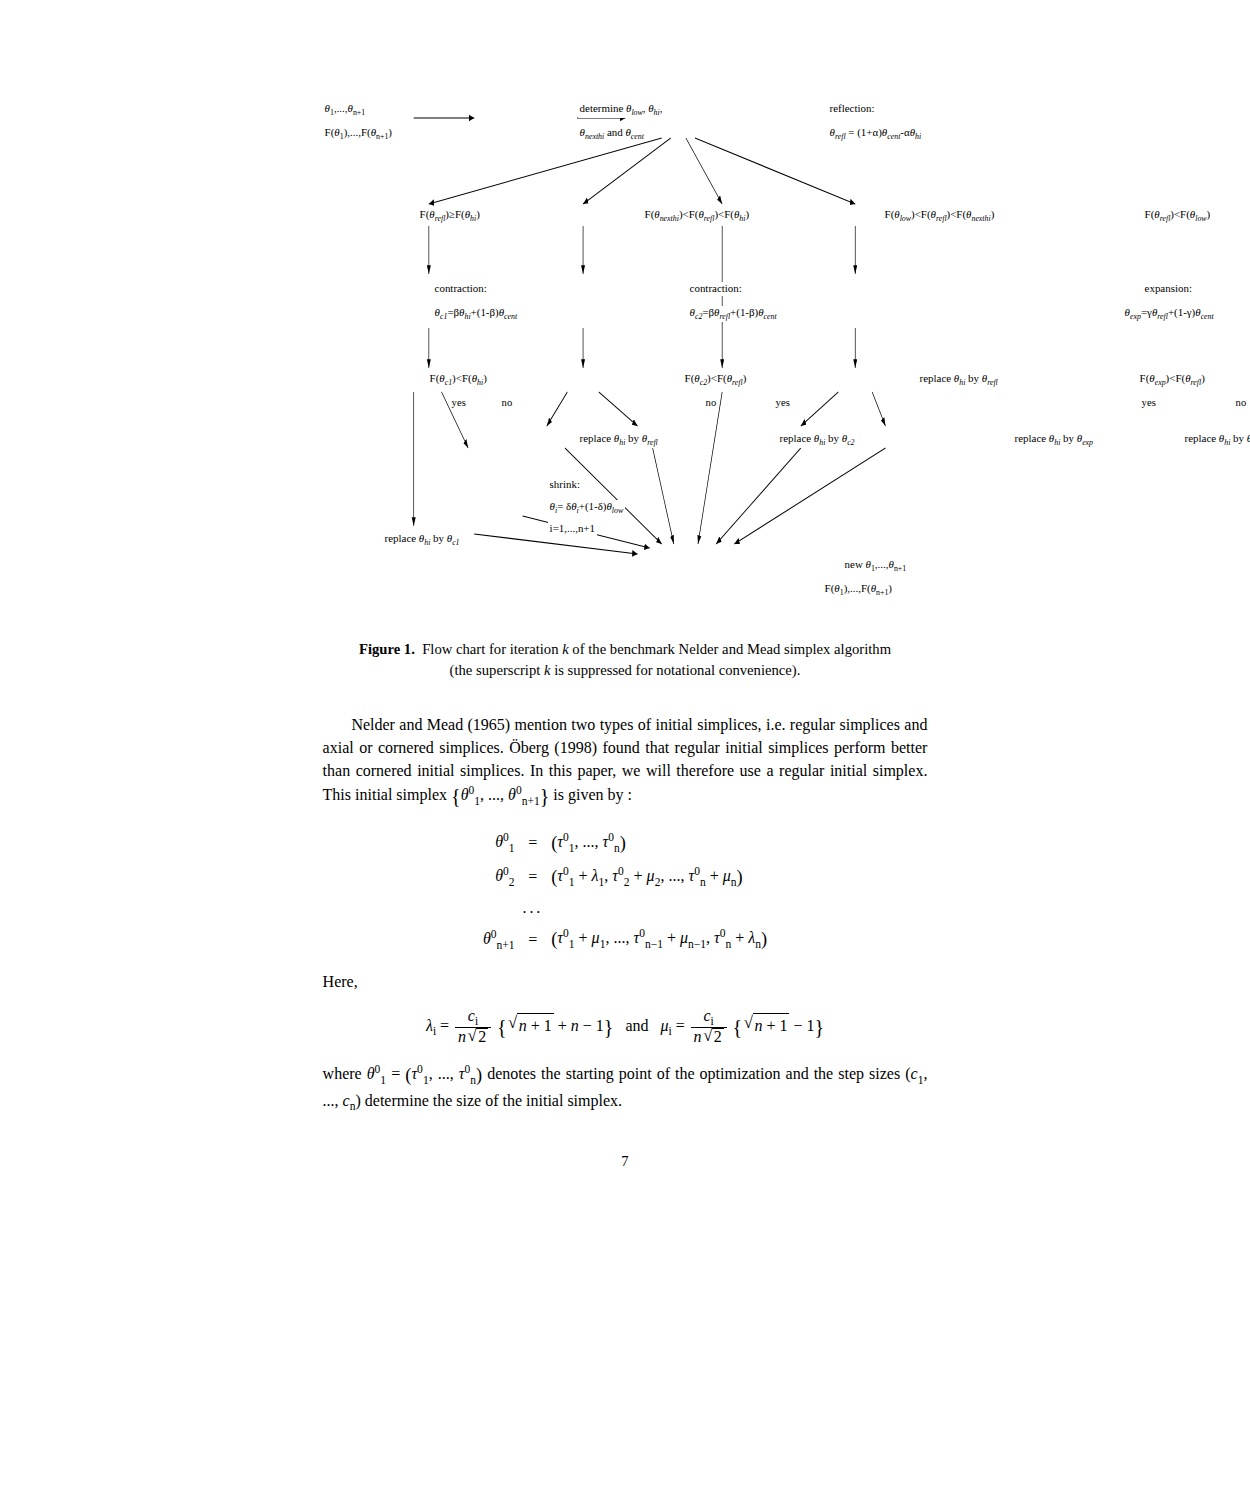θ1,...,θn+1
F(θ1),...,F(θn+1)
determine θlow, θhi,
θnexthi and θcent
reflection:
θrefl = (1+α)θcent-αθhi
F(θrefl)≥F(θhi)
F(θnexthi)<F(θrefl)<F(θhi)
F(θlow)<F(θrefl)<F(θnexthi)
F(θrefl)<F(θlow)
contraction:
θc1=βθhi+(1-β)θcent
contraction:
θc2=βθrefl+(1-β)θcent
expansion:
θexp=γθrefl+(1-γ)θcent
F(θc1)<F(θhi)
F(θc2)<F(θrefl)
replace θhi by θrefl
F(θexp)<F(θrefl)
yes
no
no
yes
yes
no
replace θhi by θrefl
replace θhi by θc2
replace θhi by θexp
replace θhi by θrefl
shrink:
θi= δθi+(1-δ)θlow
i=1,...,n+1
replace θhi by θc1
new θ1,...,θn+1
F(θ1),...,F(θn+1)
Figure 1. Flow chart for iteration k of the benchmark Nelder and Mead simplex algorithm
(the superscript k is suppressed for notational convenience).
Nelder and Mead (1965) mention two types of initial simplices, i.e. regular simplices and axial or cornered simplices. Öberg (1998) found that regular initial simplices perform better than cornered initial simplices. In this paper, we will therefore use a regular initial simplex. This initial simplex {θ01, ..., θ0n+1} is given by :
| θ 0 1 | = | ( τ 0 1 , ..., τ 0 n ) |
| θ 0 2 | = | ( τ 0 1 + λ 1 , τ 0 2 + μ 2 , ..., τ 0 n + μ n ) |
| | ... | |
| θ 0 n+1 | = | ( τ 0 1 + μ 1 , ..., τ 0 n−1 + μ n−1 , τ 0 n + λ n ) |
Here,
λi = ci n 2 {n + 1 + n − 1} and μi = ci n 2 {n + 1 − 1}
where θ01 = (τ01, ..., τ0n) denotes the starting point of the optimization and the step sizes (c1, ..., cn) determine the size of the initial simplex.
7